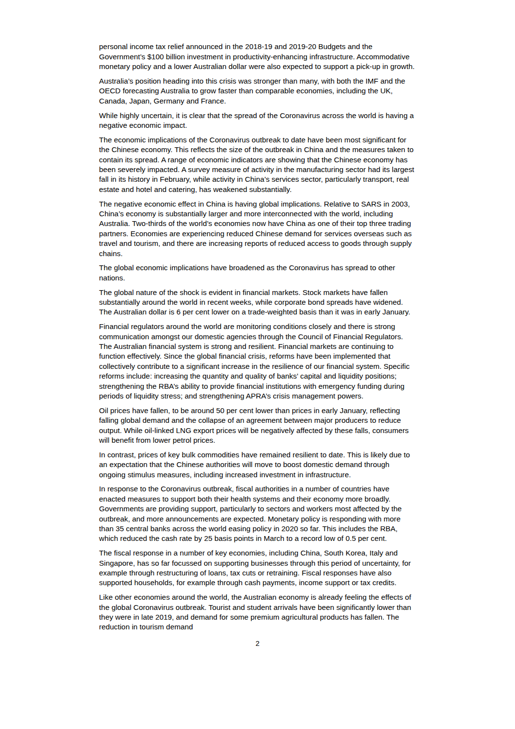personal income tax relief announced in the 2018-19 and 2019-20 Budgets and the Government’s $100 billion investment in productivity-enhancing infrastructure. Accommodative monetary policy and a lower Australian dollar were also expected to support a pick-up in growth.
Australia’s position heading into this crisis was stronger than many, with both the IMF and the OECD forecasting Australia to grow faster than comparable economies, including the UK, Canada, Japan, Germany and France.
While highly uncertain, it is clear that the spread of the Coronavirus across the world is having a negative economic impact.
The economic implications of the Coronavirus outbreak to date have been most significant for the Chinese economy. This reflects the size of the outbreak in China and the measures taken to contain its spread. A range of economic indicators are showing that the Chinese economy has been severely impacted. A survey measure of activity in the manufacturing sector had its largest fall in its history in February, while activity in China’s services sector, particularly transport, real estate and hotel and catering, has weakened substantially.
The negative economic effect in China is having global implications. Relative to SARS in 2003, China’s economy is substantially larger and more interconnected with the world, including Australia. Two-thirds of the world’s economies now have China as one of their top three trading partners. Economies are experiencing reduced Chinese demand for services overseas such as travel and tourism, and there are increasing reports of reduced access to goods through supply chains.
The global economic implications have broadened as the Coronavirus has spread to other nations.
The global nature of the shock is evident in financial markets. Stock markets have fallen substantially around the world in recent weeks, while corporate bond spreads have widened. The Australian dollar is 6 per cent lower on a trade-weighted basis than it was in early January.
Financial regulators around the world are monitoring conditions closely and there is strong communication amongst our domestic agencies through the Council of Financial Regulators. The Australian financial system is strong and resilient. Financial markets are continuing to function effectively. Since the global financial crisis, reforms have been implemented that collectively contribute to a significant increase in the resilience of our financial system. Specific reforms include: increasing the quantity and quality of banks’ capital and liquidity positions; strengthening the RBA’s ability to provide financial institutions with emergency funding during periods of liquidity stress; and strengthening APRA’s crisis management powers.
Oil prices have fallen, to be around 50 per cent lower than prices in early January, reflecting falling global demand and the collapse of an agreement between major producers to reduce output. While oil-linked LNG export prices will be negatively affected by these falls, consumers will benefit from lower petrol prices.
In contrast, prices of key bulk commodities have remained resilient to date. This is likely due to an expectation that the Chinese authorities will move to boost domestic demand through ongoing stimulus measures, including increased investment in infrastructure.
In response to the Coronavirus outbreak, fiscal authorities in a number of countries have enacted measures to support both their health systems and their economy more broadly. Governments are providing support, particularly to sectors and workers most affected by the outbreak, and more announcements are expected. Monetary policy is responding with more than 35 central banks across the world easing policy in 2020 so far. This includes the RBA, which reduced the cash rate by 25 basis points in March to a record low of 0.5 per cent.
The fiscal response in a number of key economies, including China, South Korea, Italy and Singapore, has so far focussed on supporting businesses through this period of uncertainty, for example through restructuring of loans, tax cuts or retraining. Fiscal responses have also supported households, for example through cash payments, income support or tax credits.
Like other economies around the world, the Australian economy is already feeling the effects of the global Coronavirus outbreak. Tourist and student arrivals have been significantly lower than they were in late 2019, and demand for some premium agricultural products has fallen. The reduction in tourism demand
2